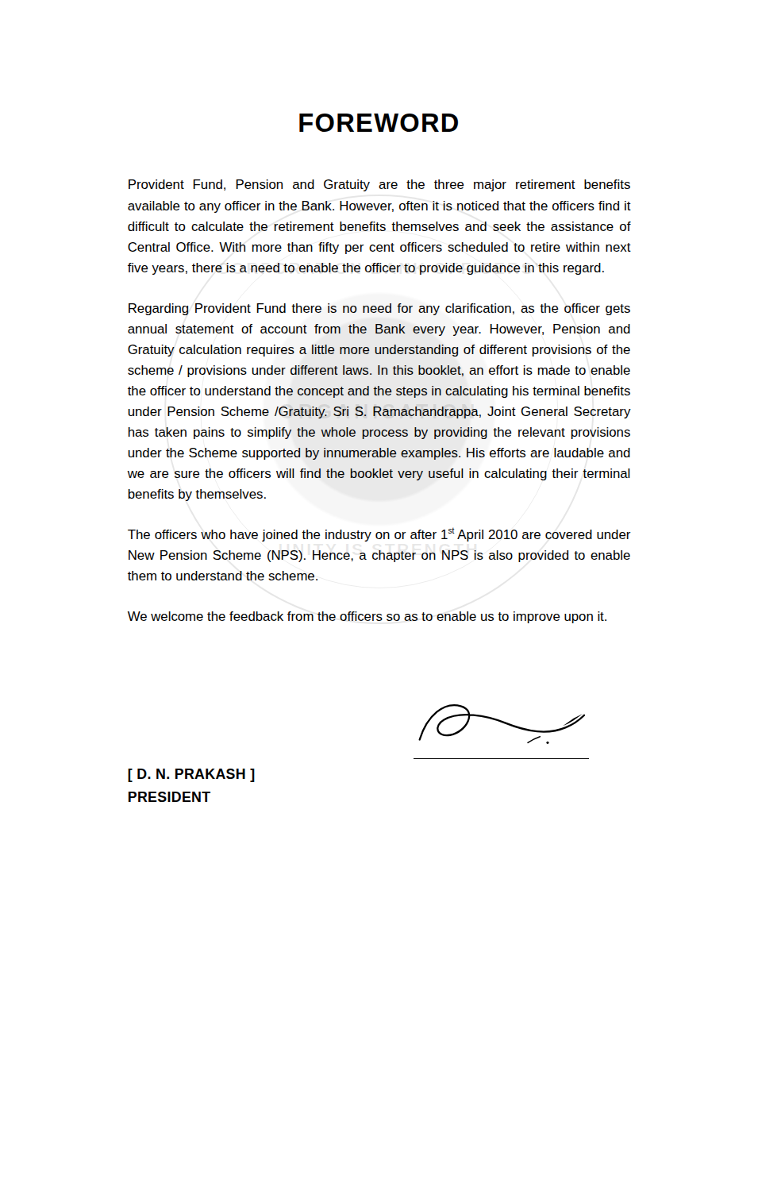Corporation Bank Officers’
Organisation
Unity is Strength
FOREWORD
Provident Fund, Pension and Gratuity are the three major retirement benefits available to any officer in the Bank. However, often it is noticed that the officers find it difficult to calculate the retirement benefits themselves and seek the assistance of Central Office. With more than fifty per cent officers scheduled to retire within next five years, there is a need to enable the officer to provide guidance in this regard.
Regarding Provident Fund there is no need for any clarification, as the officer gets annual statement of account from the Bank every year. However, Pension and Gratuity calculation requires a little more understanding of different provisions of the scheme / provisions under different laws. In this booklet, an effort is made to enable the officer to understand the concept and the steps in calculating his terminal benefits under Pension Scheme /Gratuity. Sri S. Ramachandrappa, Joint General Secretary has taken pains to simplify the whole process by providing the relevant provisions under the Scheme supported by innumerable examples. His efforts are laudable and we are sure the officers will find the booklet very useful in calculating their terminal benefits by themselves.
The officers who have joined the industry on or after 1st April 2010 are covered under New Pension Scheme (NPS). Hence, a chapter on NPS is also provided to enable them to understand the scheme.
We welcome the feedback from the officers so as to enable us to improve upon it.
[ D. N. PRAKASH ]
PRESIDENT